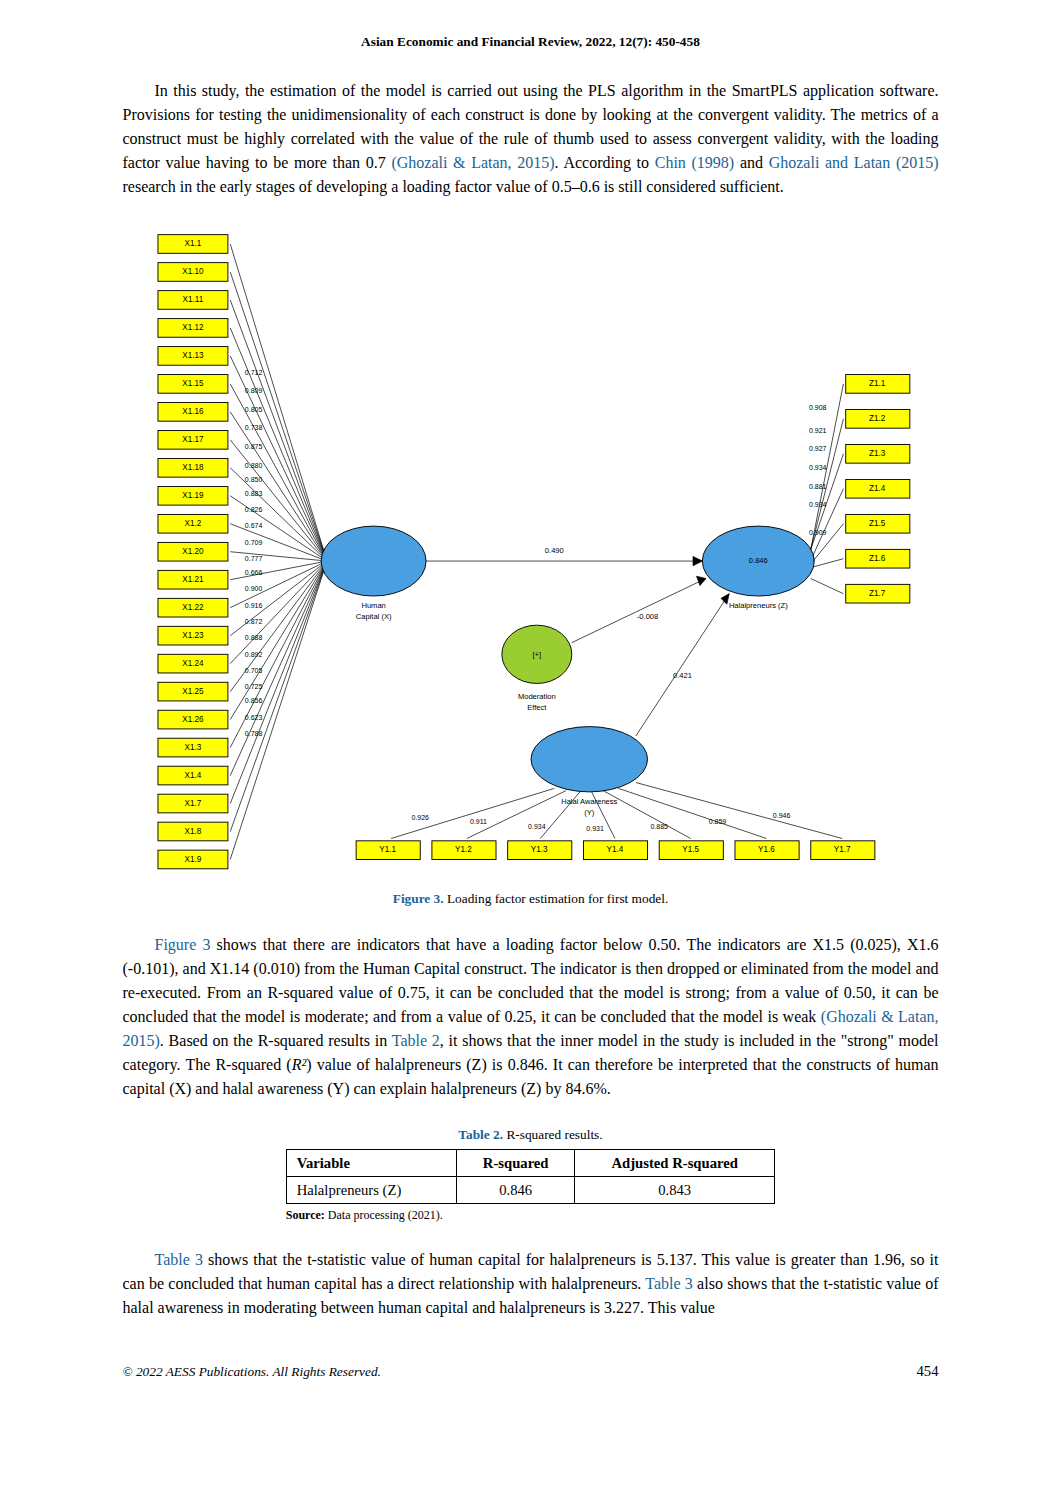Asian Economic and Financial Review, 2022, 12(7): 450-458
In this study, the estimation of the model is carried out using the PLS algorithm in the SmartPLS application software. Provisions for testing the unidimensionality of each construct is done by looking at the convergent validity. The metrics of a construct must be highly correlated with the value of the rule of thumb used to assess convergent validity, with the loading factor value having to be more than 0.7 (Ghozali & Latan, 2015). According to Chin (1998) and Ghozali and Latan (2015) research in the early stages of developing a loading factor value of 0.5–0.6 is still considered sufficient.
X1.1 X1.10 X1.11 X1.12 X1.13 X1.15 X1.16 X1.17 X1.18 X1.19 X1.2 X1.20 X1.21 X1.22 X1.23 X1.24 X1.25 X1.26 X1.3 X1.4 X1.7 X1.8 X1.9 0.712 0.809 0.805 0.738 0.875 0.880 0.850 0.883 0.826 0.674 0.709 0.777 0.666 0.900 0.916 0.872 0.888 0.892 0.705 0.725 0.856 0.623 0.788 Human Capital (X) [+] Moderation Effect Halal Awareness (Y) 0.846 Halalpreneurs (Z) 0.490 -0.008 0.421 Z1.1 Z1.2 Z1.3 Z1.4 Z1.5 Z1.6 Z1.7 0.908 0.921 0.927 0.934 0.881 0.934 0.909 Y1.1 Y1.2 Y1.3 Y1.4 Y1.5 Y1.6 Y1.7 0.926 0.911 0.934 0.931 0.885 0.859 0.946
Figure 3. Loading factor estimation for first model.
Figure 3 shows that there are indicators that have a loading factor below 0.50. The indicators are X1.5 (0.025), X1.6 (-0.101), and X1.14 (0.010) from the Human Capital construct. The indicator is then dropped or eliminated from the model and re-executed. From an R-squared value of 0.75, it can be concluded that the model is strong; from a value of 0.50, it can be concluded that the model is moderate; and from a value of 0.25, it can be concluded that the model is weak (Ghozali & Latan, 2015). Based on the R-squared results in Table 2, it shows that the inner model in the study is included in the "strong" model category. The R-squared (R²) value of halalpreneurs (Z) is 0.846. It can therefore be interpreted that the constructs of human capital (X) and halal awareness (Y) can explain halalpreneurs (Z) by 84.6%.
Table 2. R-squared results.
| Variable | R-squared | Adjusted R-squared |
| --- | --- | --- |
| Halalpreneurs (Z) | 0.846 | 0.843 |
Source: Data processing (2021).
Table 3 shows that the t-statistic value of human capital for halalpreneurs is 5.137. This value is greater than 1.96, so it can be concluded that human capital has a direct relationship with halalpreneurs. Table 3 also shows that the t-statistic value of halal awareness in moderating between human capital and halalpreneurs is 3.227. This value
© 2022 AESS Publications. All Rights Reserved.
454